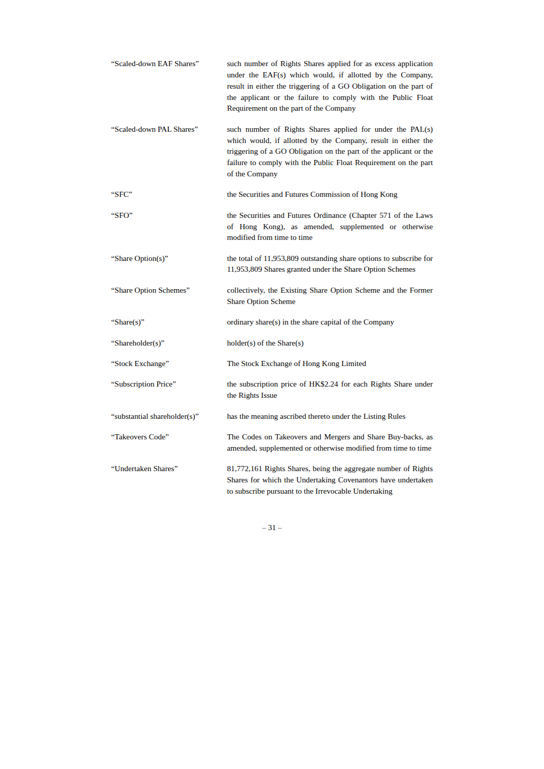| “Scaled-down EAF Shares” | such number of Rights Shares applied for as excess application under the EAF(s) which would, if allotted by the Company, result in either the triggering of a GO Obligation on the part of the applicant or the failure to comply with the Public Float Requirement on the part of the Company |
| “Scaled-down PAL Shares” | such number of Rights Shares applied for under the PAL(s) which would, if allotted by the Company, result in either the triggering of a GO Obligation on the part of the applicant or the failure to comply with the Public Float Requirement on the part of the Company |
| “SFC” | the Securities and Futures Commission of Hong Kong |
| “SFO” | the Securities and Futures Ordinance (Chapter 571 of the Laws of Hong Kong), as amended, supplemented or otherwise modified from time to time |
| “Share Option(s)” | the total of 11,953,809 outstanding share options to subscribe for 11,953,809 Shares granted under the Share Option Schemes |
| “Share Option Schemes” | collectively, the Existing Share Option Scheme and the Former Share Option Scheme |
| “Share(s)” | ordinary share(s) in the share capital of the Company |
| “Shareholder(s)” | holder(s) of the Share(s) |
| “Stock Exchange” | The Stock Exchange of Hong Kong Limited |
| “Subscription Price” | the subscription price of HK$2.24 for each Rights Share under the Rights Issue |
| “substantial shareholder(s)” | has the meaning ascribed thereto under the Listing Rules |
| “Takeovers Code” | The Codes on Takeovers and Mergers and Share Buy-backs, as amended, supplemented or otherwise modified from time to time |
| “Undertaken Shares” | 81,772,161 Rights Shares, being the aggregate number of Rights Shares for which the Undertaking Covenantors have undertaken to subscribe pursuant to the Irrevocable Undertaking |
– 31 –